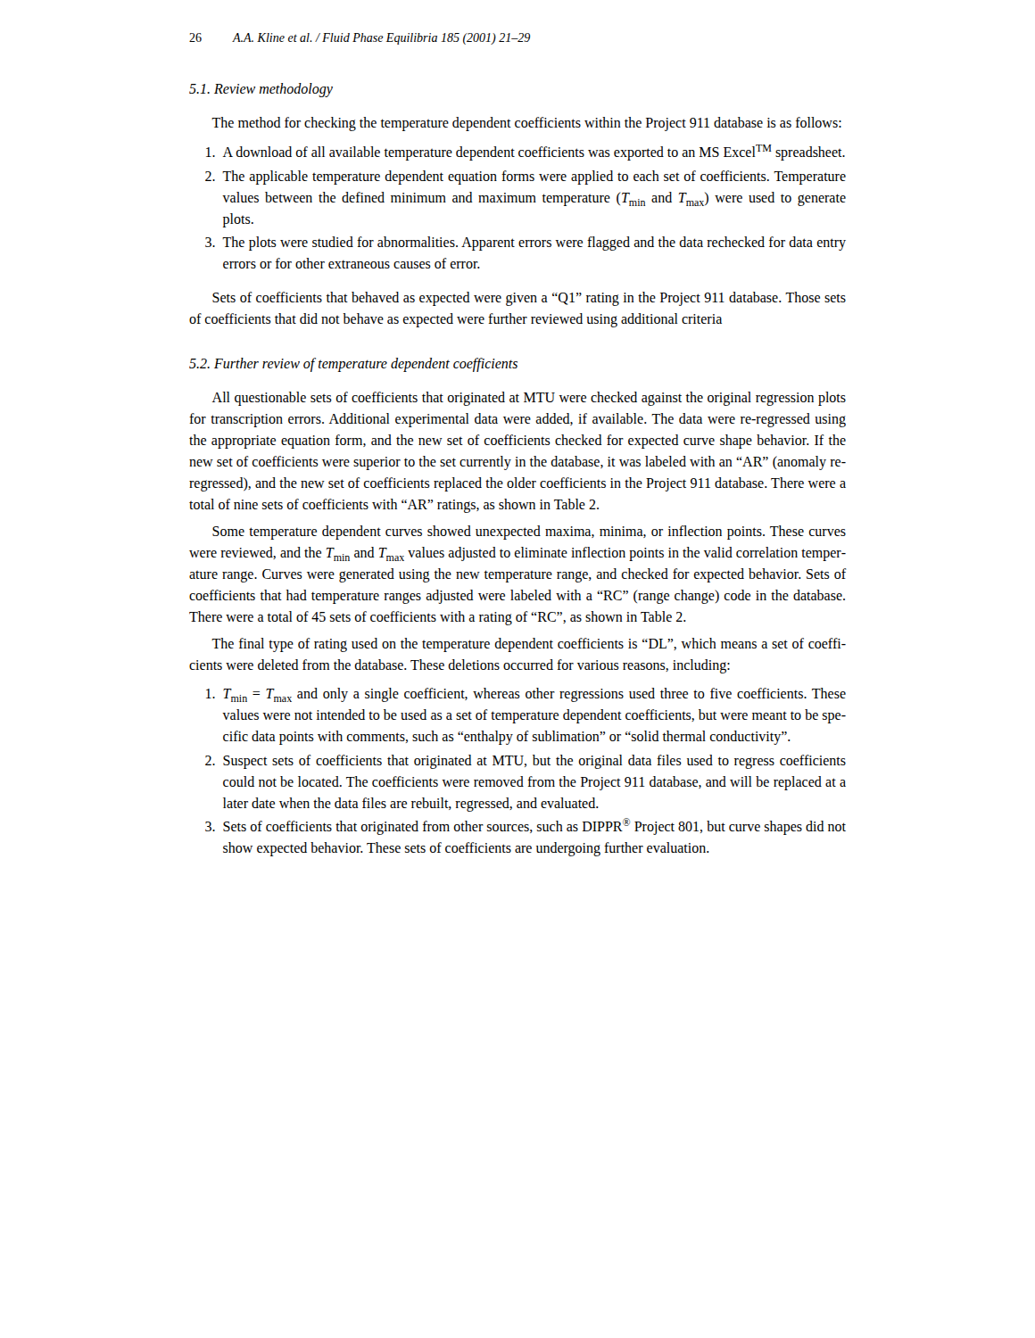26 A.A. Kline et al. / Fluid Phase Equilibria 185 (2001) 21–29
5.1. Review methodology
The method for checking the temperature dependent coefficients within the Project 911 database is as follows:
A download of all available temperature dependent coefficients was exported to an MS ExcelTM spreadsheet.
The applicable temperature dependent equation forms were applied to each set of coefficients. Temperature values between the defined minimum and maximum temperature (Tmin and Tmax) were used to generate plots.
The plots were studied for abnormalities. Apparent errors were flagged and the data rechecked for data entry errors or for other extraneous causes of error.
Sets of coefficients that behaved as expected were given a “Q1” rating in the Project 911 database. Those sets of coefficients that did not behave as expected were further reviewed using additional criteria
5.2. Further review of temperature dependent coefficients
All questionable sets of coefficients that originated at MTU were checked against the original regression plots for transcription errors. Additional experimental data were added, if available. The data were re-regressed using the appropriate equation form, and the new set of coefficients checked for expected curve shape behavior. If the new set of coefficients were superior to the set currently in the database, it was labeled with an “AR” (anomaly re-regressed), and the new set of coefficients replaced the older coefficients in the Project 911 database. There were a total of nine sets of coefficients with “AR” ratings, as shown in Table 2.
Some temperature dependent curves showed unexpected maxima, minima, or inflection points. These curves were reviewed, and the Tmin and Tmax values adjusted to eliminate inflection points in the valid correlation temperature range. Curves were generated using the new temperature range, and checked for expected behavior. Sets of coefficients that had temperature ranges adjusted were labeled with a “RC” (range change) code in the database. There were a total of 45 sets of coefficients with a rating of “RC”, as shown in Table 2.
The final type of rating used on the temperature dependent coefficients is “DL”, which means a set of coefficients were deleted from the database. These deletions occurred for various reasons, including:
Tmin = Tmax and only a single coefficient, whereas other regressions used three to five coefficients. These values were not intended to be used as a set of temperature dependent coefficients, but were meant to be specific data points with comments, such as “enthalpy of sublimation” or “solid thermal conductivity”.
Suspect sets of coefficients that originated at MTU, but the original data files used to regress coefficients could not be located. The coefficients were removed from the Project 911 database, and will be replaced at a later date when the data files are rebuilt, regressed, and evaluated.
Sets of coefficients that originated from other sources, such as DIPPR® Project 801, but curve shapes did not show expected behavior. These sets of coefficients are undergoing further evaluation.